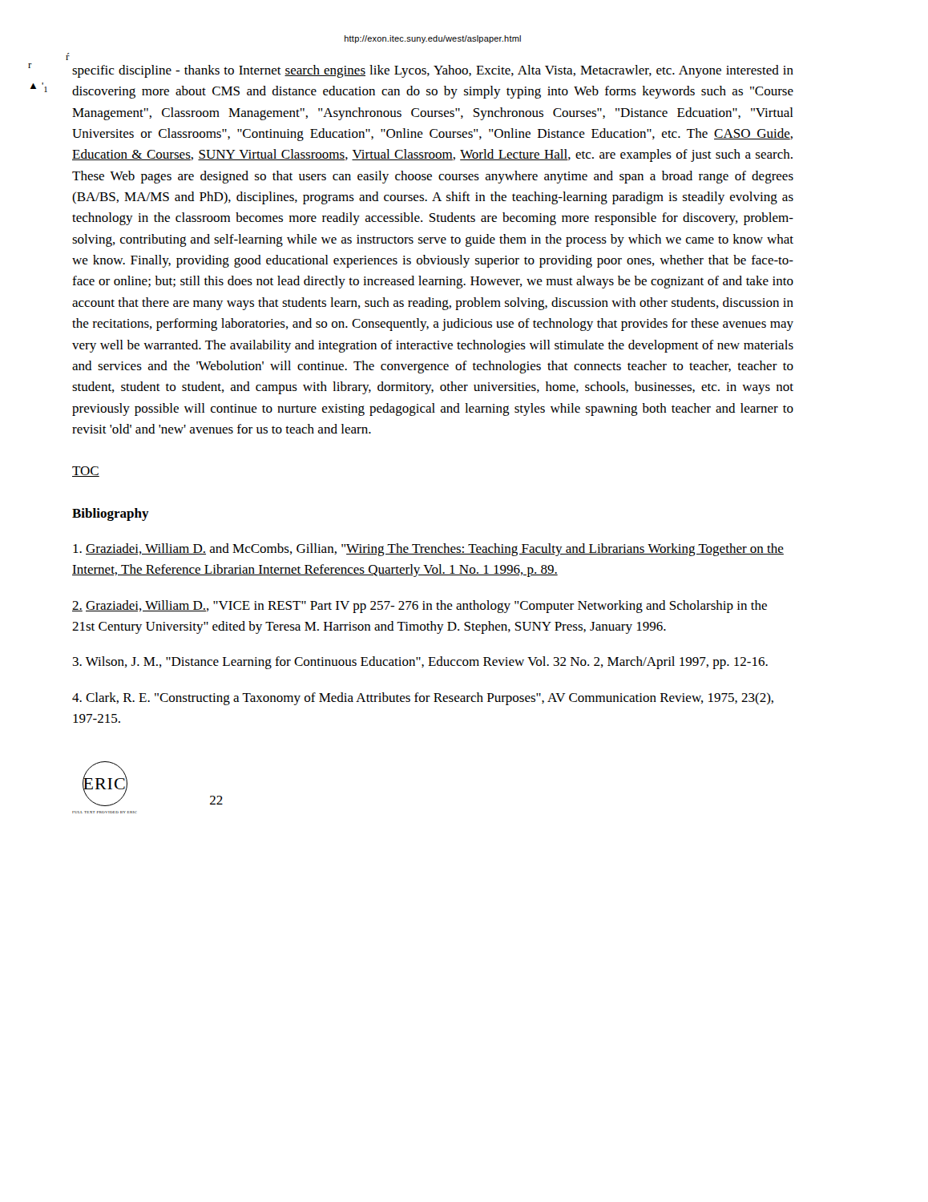http://exon.itec.suny.edu/west/aslpaper.html
r ▲ '1 ŕ
specific discipline - thanks to Internet search engines like Lycos, Yahoo, Excite, Alta Vista, Metacrawler, etc. Anyone interested in discovering more about CMS and distance education can do so by simply typing into Web forms keywords such as "Course Management", Classroom Management", "Asynchronous Courses", Synchronous Courses", "Distance Edcuation", "Virtual Universites or Classrooms", "Continuing Education", "Online Courses", "Online Distance Education", etc. The CASO Guide, Education & Courses, SUNY Virtual Classrooms, Virtual Classroom, World Lecture Hall, etc. are examples of just such a search. These Web pages are designed so that users can easily choose courses anywhere anytime and span a broad range of degrees (BA/BS, MA/MS and PhD), disciplines, programs and courses. A shift in the teaching-learning paradigm is steadily evolving as technology in the classroom becomes more readily accessible. Students are becoming more responsible for discovery, problem-solving, contributing and self-learning while we as instructors serve to guide them in the process by which we came to know what we know. Finally, providing good educational experiences is obviously superior to providing poor ones, whether that be face-to-face or online; but; still this does not lead directly to increased learning. However, we must always be be cognizant of and take into account that there are many ways that students learn, such as reading, problem solving, discussion with other students, discussion in the recitations, performing laboratories, and so on. Consequently, a judicious use of technology that provides for these avenues may very well be warranted. The availability and integration of interactive technologies will stimulate the development of new materials and services and the 'Webolution' will continue. The convergence of technologies that connects teacher to teacher, teacher to student, student to student, and campus with library, dormitory, other universities, home, schools, businesses, etc. in ways not previously possible will continue to nurture existing pedagogical and learning styles while spawning both teacher and learner to revisit 'old' and 'new' avenues for us to teach and learn.
TOC
Bibliography
1. Graziadei, William D. and McCombs, Gillian, "Wiring The Trenches: Teaching Faculty and Librarians Working Together on the Internet, The Reference Librarian Internet References Quarterly Vol. 1 No. 1 1996, p. 89.
2. Graziadei, William D., "VICE in REST" Part IV pp 257- 276 in the anthology "Computer Networking and Scholarship in the 21st Century University" edited by Teresa M. Harrison and Timothy D. Stephen, SUNY Press, January 1996.
3. Wilson, J. M., "Distance Learning for Continuous Education", Educcom Review Vol. 32 No. 2, March/April 1997, pp. 12-16.
4. Clark, R. E. "Constructing a Taxonomy of Media Attributes for Research Purposes", AV Communication Review, 1975, 23(2), 197-215.
ERIC
Full Text Provided by ERIC
22